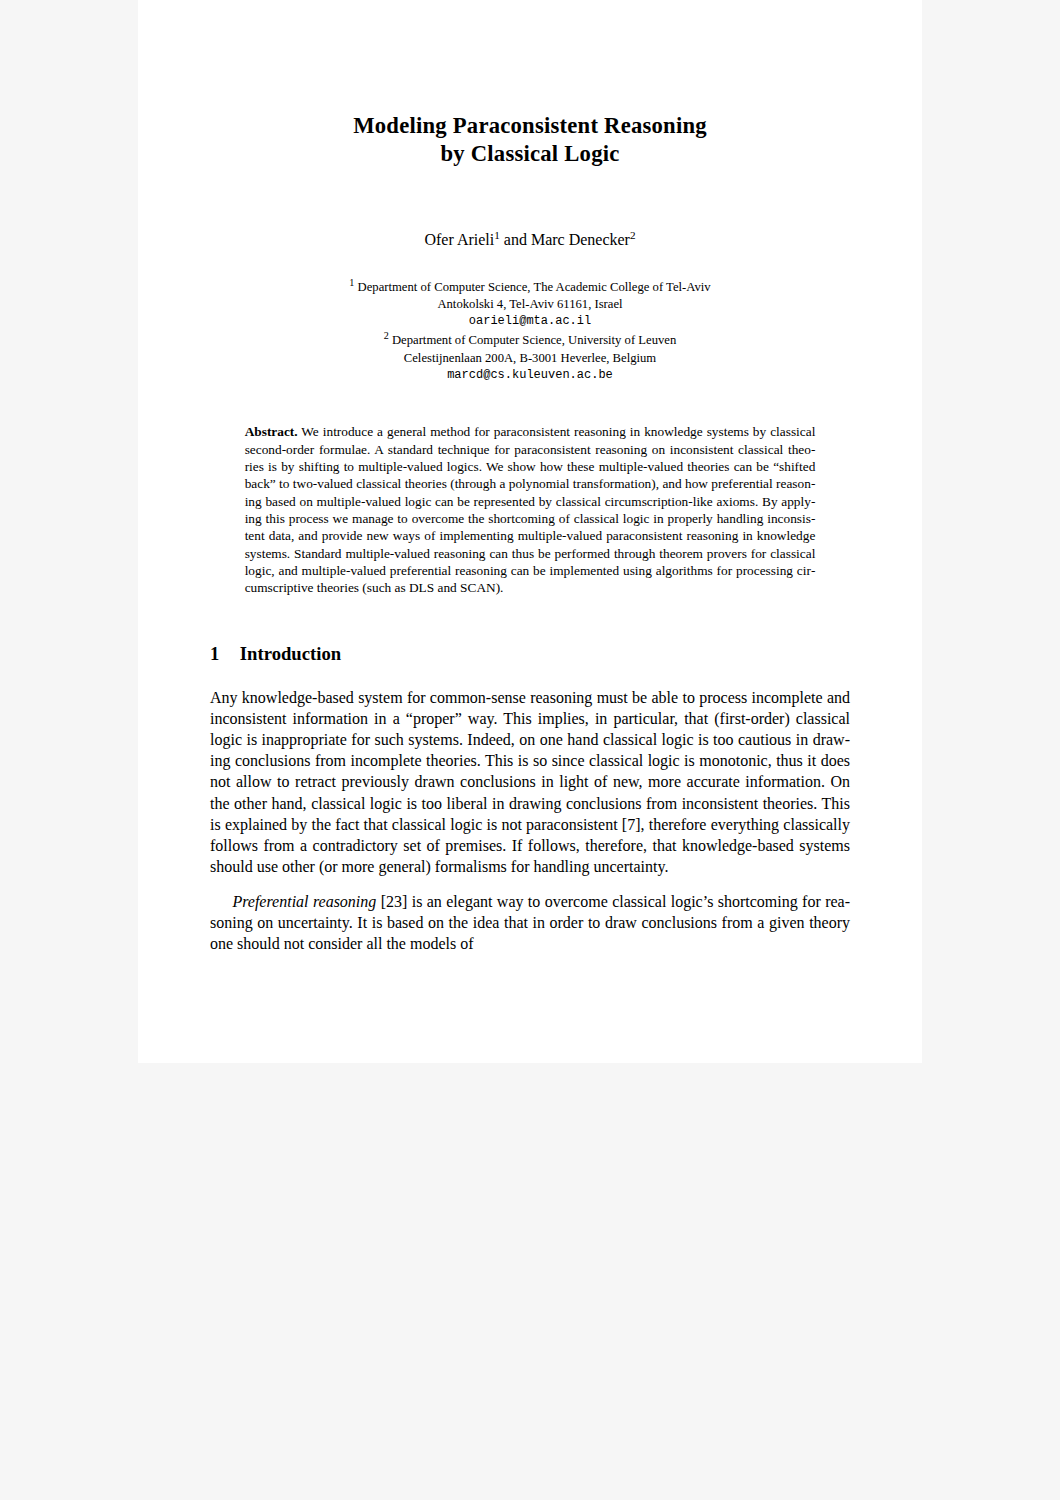Modeling Paraconsistent Reasoning
by Classical Logic
Ofer Arieli1 and Marc Denecker2
1 Department of Computer Science, The Academic College of Tel-Aviv
Antokolski 4, Tel-Aviv 61161, Israel
oarieli@mta.ac.il
2 Department of Computer Science, University of Leuven
Celestijnenlaan 200A, B-3001 Heverlee, Belgium
marcd@cs.kuleuven.ac.be
Abstract. We introduce a general method for paraconsistent reasoning in knowledge systems by classical second-order formulae. A standard technique for paraconsistent reasoning on inconsistent classical theories is by shifting to multiple-valued logics. We show how these multiple-valued theories can be “shifted back” to two-valued classical theories (through a polynomial transformation), and how preferential reasoning based on multiple-valued logic can be represented by classical circumscription-like axioms. By applying this process we manage to overcome the shortcoming of classical logic in properly handling inconsistent data, and provide new ways of implementing multiple-valued paraconsistent reasoning in knowledge systems. Standard multiple-valued reasoning can thus be performed through theorem provers for classical logic, and multiple-valued preferential reasoning can be implemented using algorithms for processing circumscriptive theories (such as DLS and SCAN).
1 Introduction
Any knowledge-based system for common-sense reasoning must be able to process incomplete and inconsistent information in a “proper” way. This implies, in particular, that (first-order) classical logic is inappropriate for such systems. Indeed, on one hand classical logic is too cautious in drawing conclusions from incomplete theories. This is so since classical logic is monotonic, thus it does not allow to retract previously drawn conclusions in light of new, more accurate information. On the other hand, classical logic is too liberal in drawing conclusions from inconsistent theories. This is explained by the fact that classical logic is not paraconsistent [7], therefore everything classically follows from a contradictory set of premises. If follows, therefore, that knowledge-based systems should use other (or more general) formalisms for handling uncertainty.
Preferential reasoning [23] is an elegant way to overcome classical logic’s shortcoming for reasoning on uncertainty. It is based on the idea that in order to draw conclusions from a given theory one should not consider all the models of